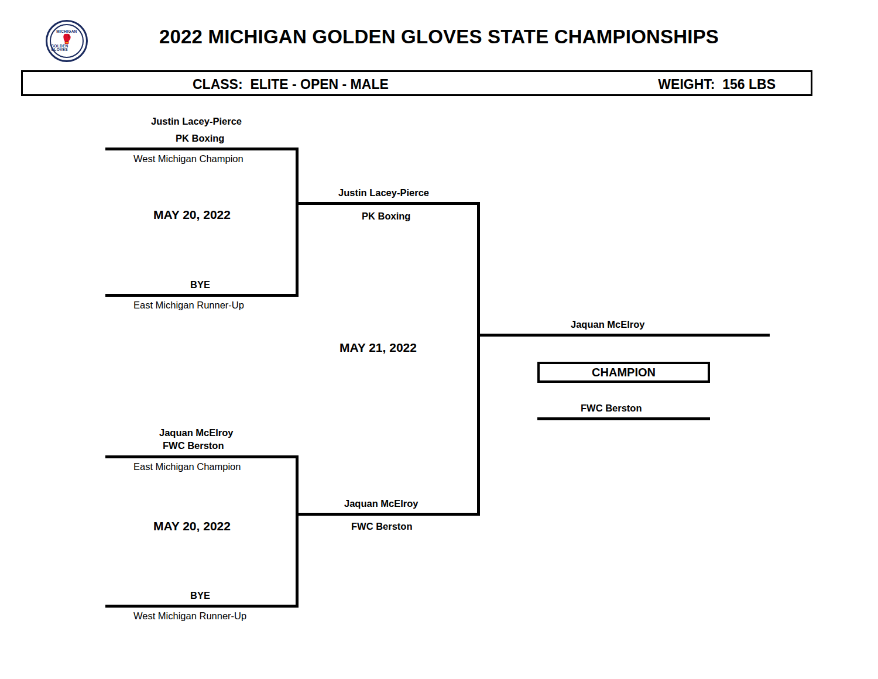Michigan
🥊
Golden Gloves
2022 MICHIGAN GOLDEN GLOVES STATE CHAMPIONSHIPS
CLASS: ELITE - OPEN - MALE
WEIGHT: 156 LBS
Justin Lacey-Pierce
PK Boxing
West Michigan Champion
MAY 20, 2022
BYE
East Michigan Runner-Up
Justin Lacey-Pierce
PK Boxing
MAY 21, 2022
Jaquan McElroy
FWC Berston
East Michigan Champion
MAY 20, 2022
BYE
West Michigan Runner-Up
Jaquan McElroy
FWC Berston
Jaquan McElroy
CHAMPION
FWC Berston